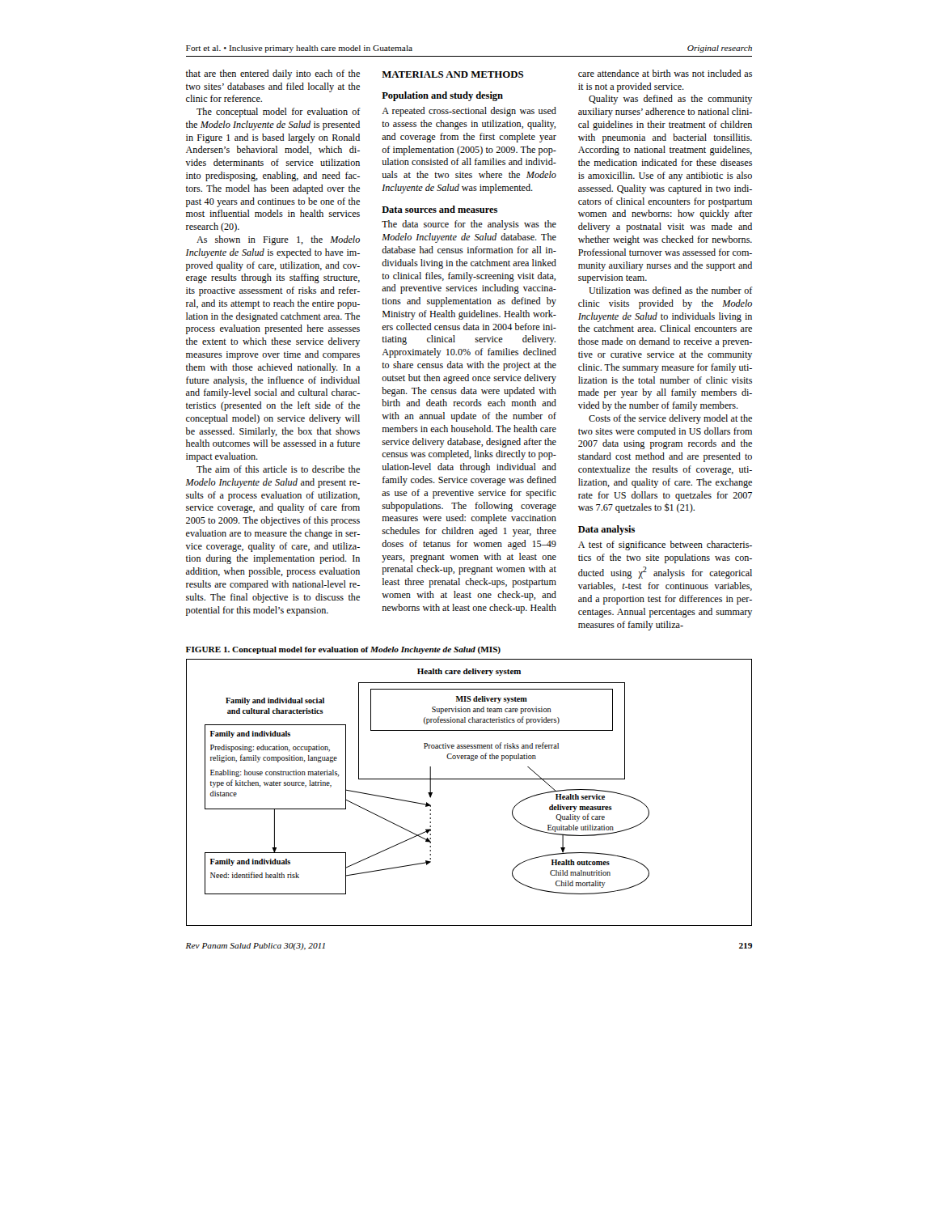Fort et al. • Inclusive primary health care model in Guatemala
Original research
that are then entered daily into each of the two sites’ databases and filed locally at the clinic for reference.
The conceptual model for evaluation of the Modelo Incluyente de Salud is presented in Figure 1 and is based largely on Ronald Andersen’s behavioral model, which divides determinants of service utilization into predisposing, enabling, and need factors. The model has been adapted over the past 40 years and continues to be one of the most influential models in health services research (20).
As shown in Figure 1, the Modelo Incluyente de Salud is expected to have improved quality of care, utilization, and coverage results through its staffing structure, its proactive assessment of risks and referral, and its attempt to reach the entire population in the designated catchment area. The process evaluation presented here assesses the extent to which these service delivery measures improve over time and compares them with those achieved nationally. In a future analysis, the influence of individual and family-level social and cultural characteristics (presented on the left side of the conceptual model) on service delivery will be assessed. Similarly, the box that shows health outcomes will be assessed in a future impact evaluation.
The aim of this article is to describe the Modelo Incluyente de Salud and present results of a process evaluation of utilization, service coverage, and quality of care from 2005 to 2009. The objectives of this process evaluation are to measure the change in service coverage, quality of care, and utilization during the implementation period. In addition, when possible, process evaluation results are compared with national-level results. The final objective is to discuss the potential for this model’s expansion.
MATERIALS AND METHODS
Population and study design
A repeated cross-sectional design was used to assess the changes in utilization, quality, and coverage from the first complete year of implementation (2005) to 2009. The population consisted of all families and individuals at the two sites where the Modelo Incluyente de Salud was implemented.
Data sources and measures
The data source for the analysis was the Modelo Incluyente de Salud database. The database had census information for all individuals living in the catchment area linked to clinical files, family-screening visit data, and preventive services including vaccinations and supplementation as defined by Ministry of Health guidelines. Health workers collected census data in 2004 before initiating clinical service delivery. Approximately 10.0% of families declined to share census data with the project at the outset but then agreed once service delivery began. The census data were updated with birth and death records each month and with an annual update of the number of members in each household. The health care service delivery database, designed after the census was completed, links directly to population-level data through individual and family codes. Service coverage was defined as use of a preventive service for specific subpopulations. The following coverage measures were used: complete vaccination schedules for children aged 1 year, three doses of tetanus for women aged 15–49 years, pregnant women with at least one prenatal check-up, pregnant women with at least three prenatal check-ups, postpartum women with at least one check-up, and newborns with at least one check-up. Health care attendance at birth was not included as it is not a provided service.
Quality was defined as the community auxiliary nurses’ adherence to national clinical guidelines in their treatment of children with pneumonia and bacterial tonsillitis. According to national treatment guidelines, the medication indicated for these diseases is amoxicillin. Use of any antibiotic is also assessed. Quality was captured in two indicators of clinical encounters for postpartum women and newborns: how quickly after delivery a postnatal visit was made and whether weight was checked for newborns. Professional turnover was assessed for community auxiliary nurses and the support and supervision team.
Utilization was defined as the number of clinic visits provided by the Modelo Incluyente de Salud to individuals living in the catchment area. Clinical encounters are those made on demand to receive a preventive or curative service at the community clinic. The summary measure for family utilization is the total number of clinic visits made per year by all family members divided by the number of family members.
Costs of the service delivery model at the two sites were computed in US dollars from 2007 data using program records and the standard cost method and are presented to contextualize the results of coverage, utilization, and quality of care. The exchange rate for US dollars to quetzales for 2007 was 7.67 quetzales to $1 (21).
Data analysis
A test of significance between characteristics of the two site populations was conducted using χ2 analysis for categorical variables, t-test for continuous variables, and a proportion test for differences in percentages. Annual percentages and summary measures of family utiliza-
FIGURE 1. Conceptual model for evaluation of Modelo Incluyente de Salud (MIS)
Health care delivery system
MIS delivery system
Supervision and team care provision
(professional characteristics of providers)
Proactive assessment of risks and referral
Coverage of the population
Family and individual social
and cultural characteristics
Family and individuals
Predisposing: education, occupation, religion, family composition, language
Enabling: house construction materials, type of kitchen, water source, latrine, distance
Family and individuals
Need: identified health risk
Health service
delivery measures
Quality of care
Equitable utilization
Health outcomes
Child malnutrition
Child mortality
Rev Panam Salud Publica 30(3), 2011
219